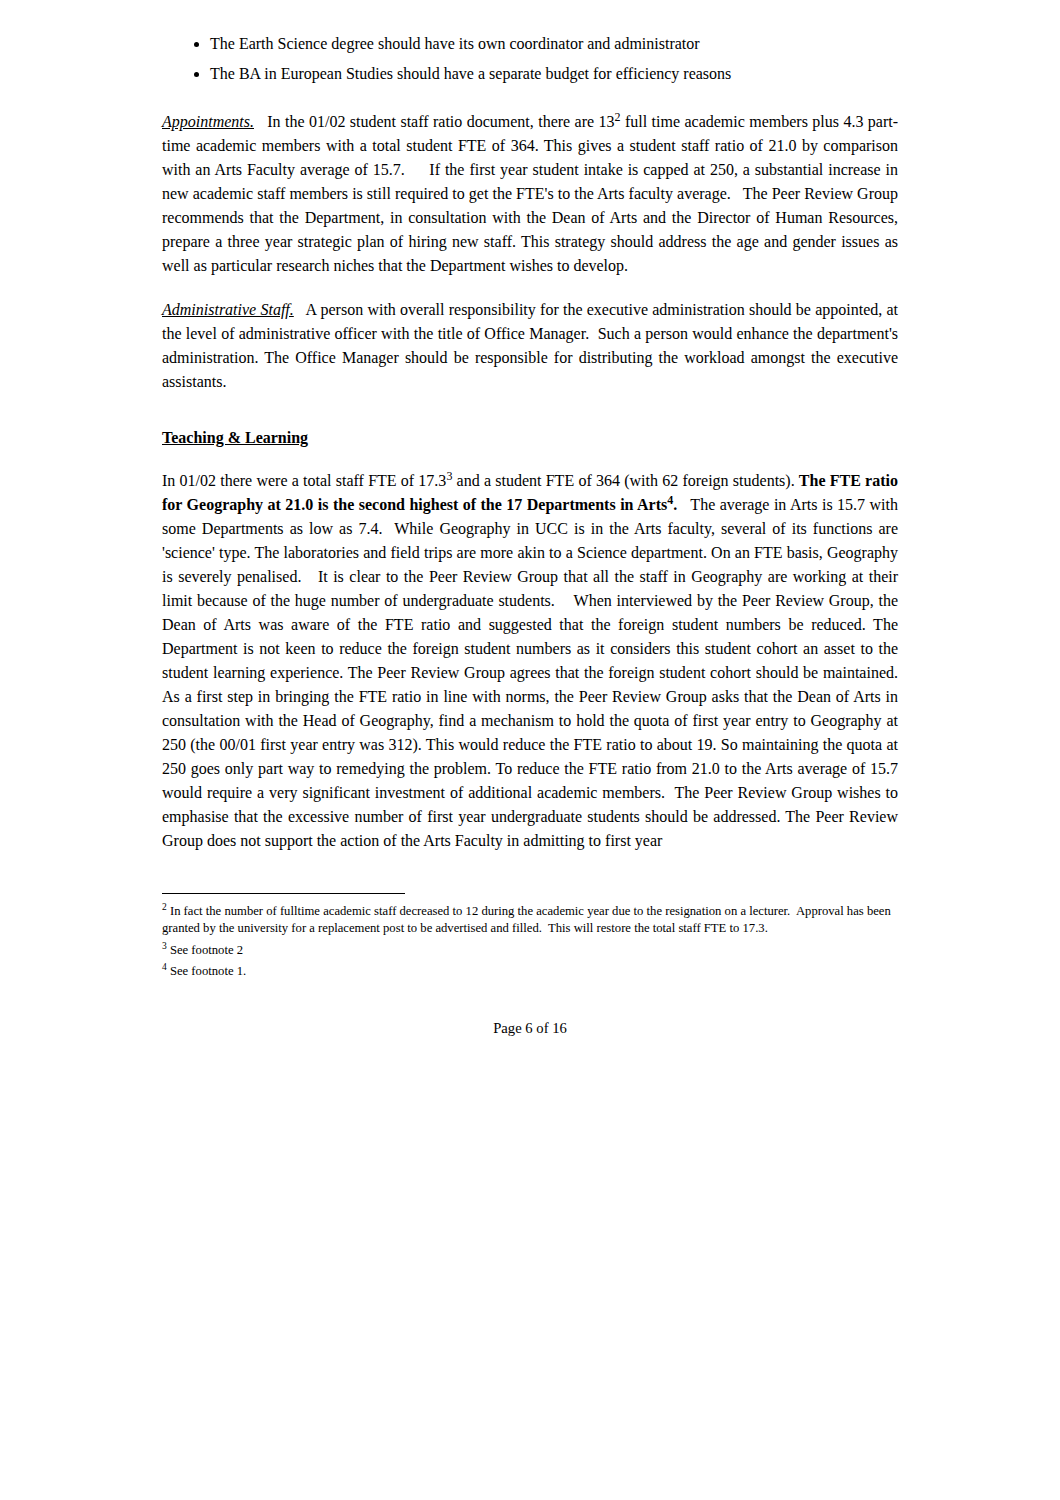The Earth Science degree should have its own coordinator and administrator
The BA in European Studies should have a separate budget for efficiency reasons
Appointments. In the 01/02 student staff ratio document, there are 132 full time academic members plus 4.3 part-time academic members with a total student FTE of 364. This gives a student staff ratio of 21.0 by comparison with an Arts Faculty average of 15.7. If the first year student intake is capped at 250, a substantial increase in new academic staff members is still required to get the FTE's to the Arts faculty average. The Peer Review Group recommends that the Department, in consultation with the Dean of Arts and the Director of Human Resources, prepare a three year strategic plan of hiring new staff. This strategy should address the age and gender issues as well as particular research niches that the Department wishes to develop.
Administrative Staff. A person with overall responsibility for the executive administration should be appointed, at the level of administrative officer with the title of Office Manager. Such a person would enhance the department's administration. The Office Manager should be responsible for distributing the workload amongst the executive assistants.
Teaching & Learning
In 01/02 there were a total staff FTE of 17.33 and a student FTE of 364 (with 62 foreign students). The FTE ratio for Geography at 21.0 is the second highest of the 17 Departments in Arts4. The average in Arts is 15.7 with some Departments as low as 7.4. While Geography in UCC is in the Arts faculty, several of its functions are 'science' type. The laboratories and field trips are more akin to a Science department. On an FTE basis, Geography is severely penalised. It is clear to the Peer Review Group that all the staff in Geography are working at their limit because of the huge number of undergraduate students. When interviewed by the Peer Review Group, the Dean of Arts was aware of the FTE ratio and suggested that the foreign student numbers be reduced. The Department is not keen to reduce the foreign student numbers as it considers this student cohort an asset to the student learning experience. The Peer Review Group agrees that the foreign student cohort should be maintained. As a first step in bringing the FTE ratio in line with norms, the Peer Review Group asks that the Dean of Arts in consultation with the Head of Geography, find a mechanism to hold the quota of first year entry to Geography at 250 (the 00/01 first year entry was 312). This would reduce the FTE ratio to about 19. So maintaining the quota at 250 goes only part way to remedying the problem. To reduce the FTE ratio from 21.0 to the Arts average of 15.7 would require a very significant investment of additional academic members. The Peer Review Group wishes to emphasise that the excessive number of first year undergraduate students should be addressed. The Peer Review Group does not support the action of the Arts Faculty in admitting to first year
2 In fact the number of fulltime academic staff decreased to 12 during the academic year due to the resignation on a lecturer. Approval has been granted by the university for a replacement post to be advertised and filled. This will restore the total staff FTE to 17.3.
3 See footnote 2
4 See footnote 1.
Page 6 of 16